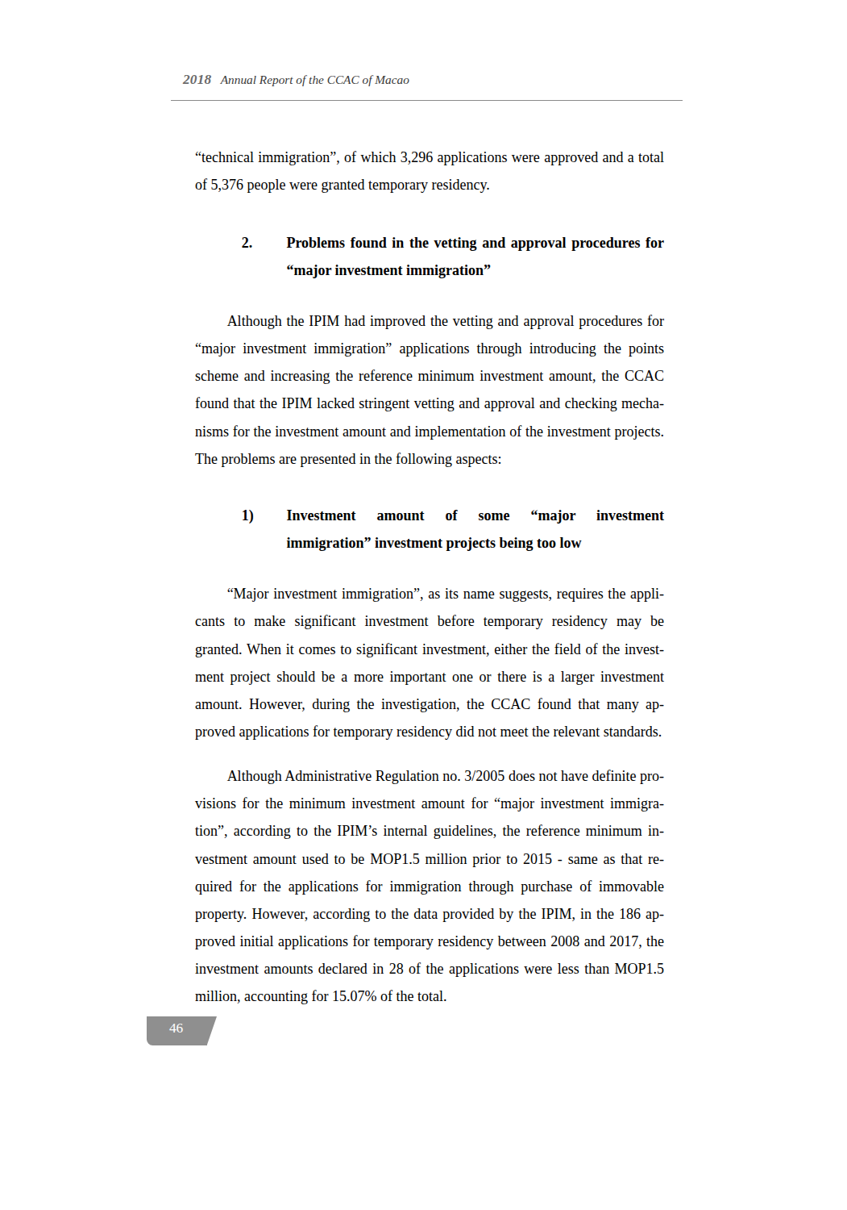2018 Annual Report of the CCAC of Macao
“technical immigration”, of which 3,296 applications were approved and a total of 5,376 people were granted temporary residency.
2. Problems found in the vetting and approval procedures for “major investment immigration”
Although the IPIM had improved the vetting and approval procedures for “major investment immigration” applications through introducing the points scheme and increasing the reference minimum investment amount, the CCAC found that the IPIM lacked stringent vetting and approval and checking mechanisms for the investment amount and implementation of the investment projects. The problems are presented in the following aspects:
1) Investment amount of some “major investment immigration” investment projects being too low
“Major investment immigration”, as its name suggests, requires the applicants to make significant investment before temporary residency may be granted. When it comes to significant investment, either the field of the investment project should be a more important one or there is a larger investment amount. However, during the investigation, the CCAC found that many approved applications for temporary residency did not meet the relevant standards.
Although Administrative Regulation no. 3/2005 does not have definite provisions for the minimum investment amount for “major investment immigration”, according to the IPIM’s internal guidelines, the reference minimum investment amount used to be MOP1.5 million prior to 2015 - same as that required for the applications for immigration through purchase of immovable property. However, according to the data provided by the IPIM, in the 186 approved initial applications for temporary residency between 2008 and 2017, the investment amounts declared in 28 of the applications were less than MOP1.5 million, accounting for 15.07% of the total.
46